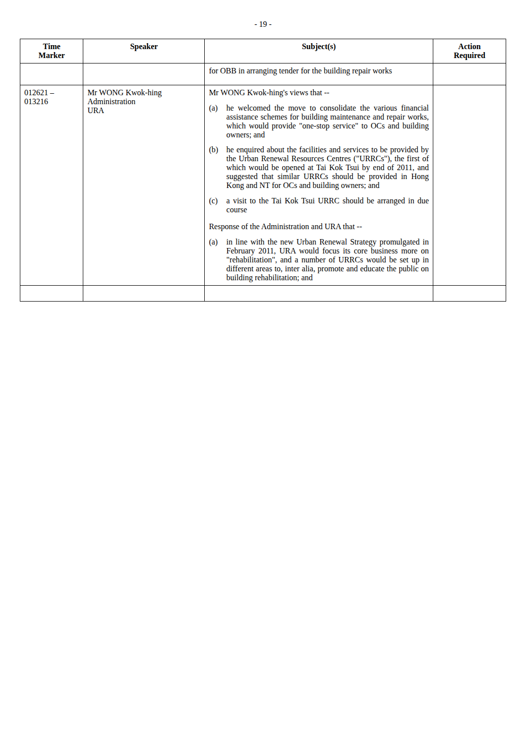- 19 -
| Time Marker | Speaker | Subject(s) | Action Required |
| --- | --- | --- | --- |
| | | for OBB in arranging tender for the building repair works | |
| 012621 – 013216 | Mr WONG Kwok-hing Administration URA | Mr WONG Kwok-hing's views that -- (a) he welcomed the move to consolidate the various financial assistance schemes for building maintenance and repair works, which would provide "one-stop service" to OCs and building owners; and (b) he enquired about the facilities and services to be provided by the Urban Renewal Resources Centres ("URRCs"), the first of which would be opened at Tai Kok Tsui by end of 2011, and suggested that similar URRCs should be provided in Hong Kong and NT for OCs and building owners; and (c) a visit to the Tai Kok Tsui URRC should be arranged in due course Response of the Administration and URA that -- (a) in line with the new Urban Renewal Strategy promulgated in February 2011, URA would focus its core business more on "rehabilitation", and a number of URRCs would be set up in different areas to, inter alia, promote and educate the public on building rehabilitation; and | |